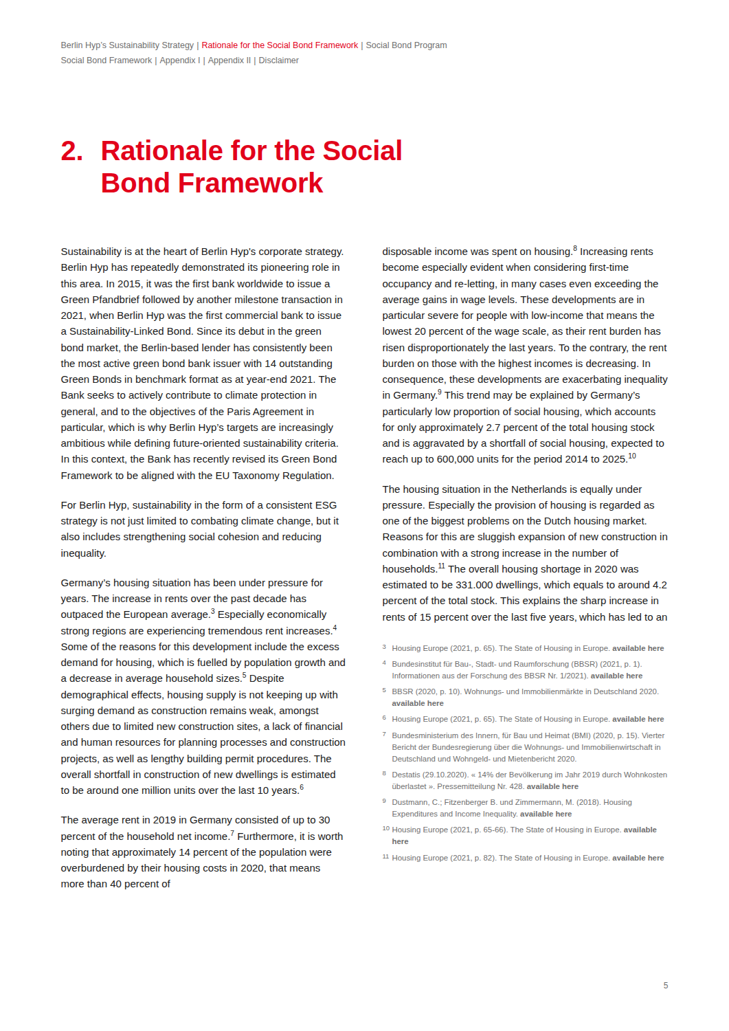Berlin Hyp’s Sustainability Strategy|Rationale for the Social Bond Framework|Social Bond Program
Social Bond Framework|Appendix I|Appendix II|Disclaimer
2. Rationale for the SocialBond Framework
Sustainability is at the heart of Berlin Hyp's corporate strategy. Berlin Hyp has repeatedly demonstrated its pioneering role in this area. In 2015, it was the first bank worldwide to issue a Green Pfandbrief followed by another milestone transaction in 2021, when Berlin Hyp was the first commercial bank to issue a Sustainability-Linked Bond. Since its debut in the green bond market, the Berlin-based lender has consistently been the most active green bond bank issuer with 14 outstanding Green Bonds in benchmark format as at year-end 2021. The Bank seeks to actively contribute to climate protection in general, and to the objectives of the Paris Agreement in particular, which is why Berlin Hyp’s targets are increasingly ambitious while defining future-oriented sustainability criteria. In this context, the Bank has recently revised its Green Bond Framework to be aligned with the EU Taxonomy Regulation.
For Berlin Hyp, sustainability in the form of a consistent ESG strategy is not just limited to combating climate change, but it also includes strengthening social cohesion and reducing inequality.
Germany’s housing situation has been under pressure for years. The increase in rents over the past decade has outpaced the European average.3 Especially economically strong regions are experiencing tremendous rent increases.4 Some of the reasons for this development include the excess demand for housing, which is fuelled by population growth and a decrease in average household sizes.5 Despite demographical effects, housing supply is not keeping up with surging demand as construction remains weak, amongst others due to limited new construction sites, a lack of financial and human resources for planning processes and construction projects, as well as lengthy building permit procedures. The overall shortfall in construction of new dwellings is estimated to be around one million units over the last 10 years.6
The average rent in 2019 in Germany consisted of up to 30 percent of the household net income.7 Furthermore, it is worth noting that approximately 14 percent of the population were overburdened by their housing costs in 2020, that means more than 40 percent of
disposable income was spent on housing.8 Increasing rents become especially evident when considering first-time occupancy and re-letting, in many cases even exceeding the average gains in wage levels. These developments are in particular severe for people with low-income that means the lowest 20 percent of the wage scale, as their rent burden has risen disproportionately the last years. To the contrary, the rent burden on those with the highest incomes is decreasing. In consequence, these developments are exacerbating inequality in Germany.9 This trend may be explained by Germany’s particularly low proportion of social housing, which accounts for only approximately 2.7 percent of the total housing stock and is aggravated by a shortfall of social housing, expected to reach up to 600,000 units for the period 2014 to 2025.10
The housing situation in the Netherlands is equally under pressure. Especially the provision of housing is regarded as one of the biggest problems on the Dutch housing market. Reasons for this are sluggish expansion of new construction in combination with a strong increase in the number of households.11 The overall housing shortage in 2020 was estimated to be 331.000 dwellings, which equals to around 4.2 percent of the total stock. This explains the sharp increase in rents of 15 percent over the last five years, which has led to an
3 Housing Europe (2021, p. 65). The State of Housing in Europe. available here
4 Bundesinstitut für Bau-, Stadt- und Raumforschung (BBSR) (2021, p. 1). Informationen aus der Forschung des BBSR Nr. 1/2021). available here
5 BBSR (2020, p. 10). Wohnungs- und Immobilienmärkte in Deutschland 2020. available here
6 Housing Europe (2021, p. 65). The State of Housing in Europe. available here
7 Bundesministerium des Innern, für Bau und Heimat (BMI) (2020, p. 15). Vierter Bericht der Bundesregierung über die Wohnungs- und Immobilienwirtschaft in Deutschland und Wohngeld- und Mietenbericht 2020.
8 Destatis (29.10.2020). « 14% der Bevölkerung im Jahr 2019 durch Wohnkosten überlastet ». Pressemitteilung Nr. 428. available here
9 Dustmann, C.; Fitzenberger B. und Zimmermann, M. (2018). Housing Expenditures and Income Inequality. available here
10 Housing Europe (2021, p. 65-66). The State of Housing in Europe. available here
11 Housing Europe (2021, p. 82). The State of Housing in Europe. available here
5